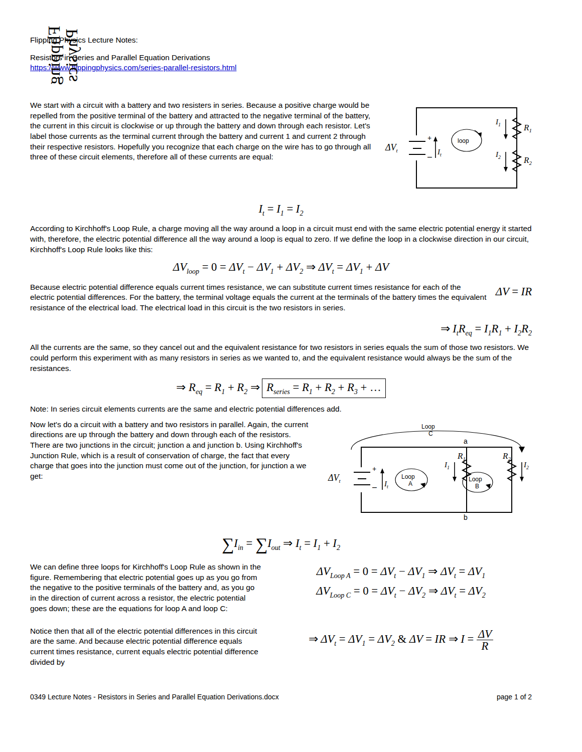Flipping Physics
Flipping Physics Lecture Notes:
Resistors in Series and Parallel Equation Derivations
https://www.flippingphysics.com/series-parallel-resistors.html
We start with a circuit with a battery and two resisters in series. Because a positive charge would be repelled from the positive terminal of the battery and attracted to the negative terminal of the battery, the current in this circuit is clockwise or up through the battery and down through each resistor. Let's label those currents as the terminal current through the battery and current 1 and current 2 through their respective resistors. Hopefully you recognize that each charge on the wire has to go through all three of these circuit elements, therefore all of these currents are equal:
+ – ΔVt It loop R1 I1 R2 I2
It = I1 = I2
According to Kirchhoff's Loop Rule, a charge moving all the way around a loop in a circuit must end with the same electric potential energy it started with, therefore, the electric potential difference all the way around a loop is equal to zero. If we define the loop in a clockwise direction in our circuit, Kirchhoff's Loop Rule looks like this:
ΔVloop = 0 = ΔVt − ΔV1 + ΔV2 ⇒ ΔVt = ΔV1 + ΔV
Because electric potential difference equals current times resistance, we can substitute current times resistance for each of the electric potential differences. For the battery, the terminal voltage equals the current at the terminals of the battery times the equivalent resistance of the electrical load. The electrical load in this circuit is the two resistors in series.
ΔV = IR
⇒ ItReq = I1R1 + I2R2
All the currents are the same, so they cancel out and the equivalent resistance for two resistors in series equals the sum of those two resistors. We could perform this experiment with as many resistors in series as we wanted to, and the equivalent resistance would always be the sum of the resistances.
⇒ Req = R1 + R2 ⇒ Rseries = R1 + R2 + R3 + …
Note: In series circuit elements currents are the same and electric potential differences add.
Now let's do a circuit with a battery and two resistors in parallel. Again, the current directions are up through the battery and down through each of the resistors. There are two junctions in the circuit; junction a and junction b. Using Kirchhoff's Junction Rule, which is a result of conservation of charge, the fact that every charge that goes into the junction must come out of the junction, for junction a we get:
+ – ΔVt It Loop A R1 I1 Loop B R2 I2 a b Loop C
∑Iin = ∑Iout ⇒ It = I1 + I2
We can define three loops for Kirchhoff's Loop Rule as shown in the figure. Remembering that electric potential goes up as you go from the negative to the positive terminals of the battery and, as you go in the direction of current across a resistor, the electric potential goes down; these are the equations for loop A and loop C:
ΔVLoop A = 0 = ΔVt − ΔV1 ⇒ ΔVt = ΔV1
ΔVLoop C = 0 = ΔVt − ΔV2 ⇒ ΔVt = ΔV2
Notice then that all of the electric potential differences in this circuit are the same. And because electric potential difference equals current times resistance, current equals electric potential difference divided by
⇒ ΔVt = ΔV1 = ΔV2 & ΔV = IR ⇒ I = ΔV R
0349 Lecture Notes - Resistors in Series and Parallel Equation Derivations.docx page 1 of 2